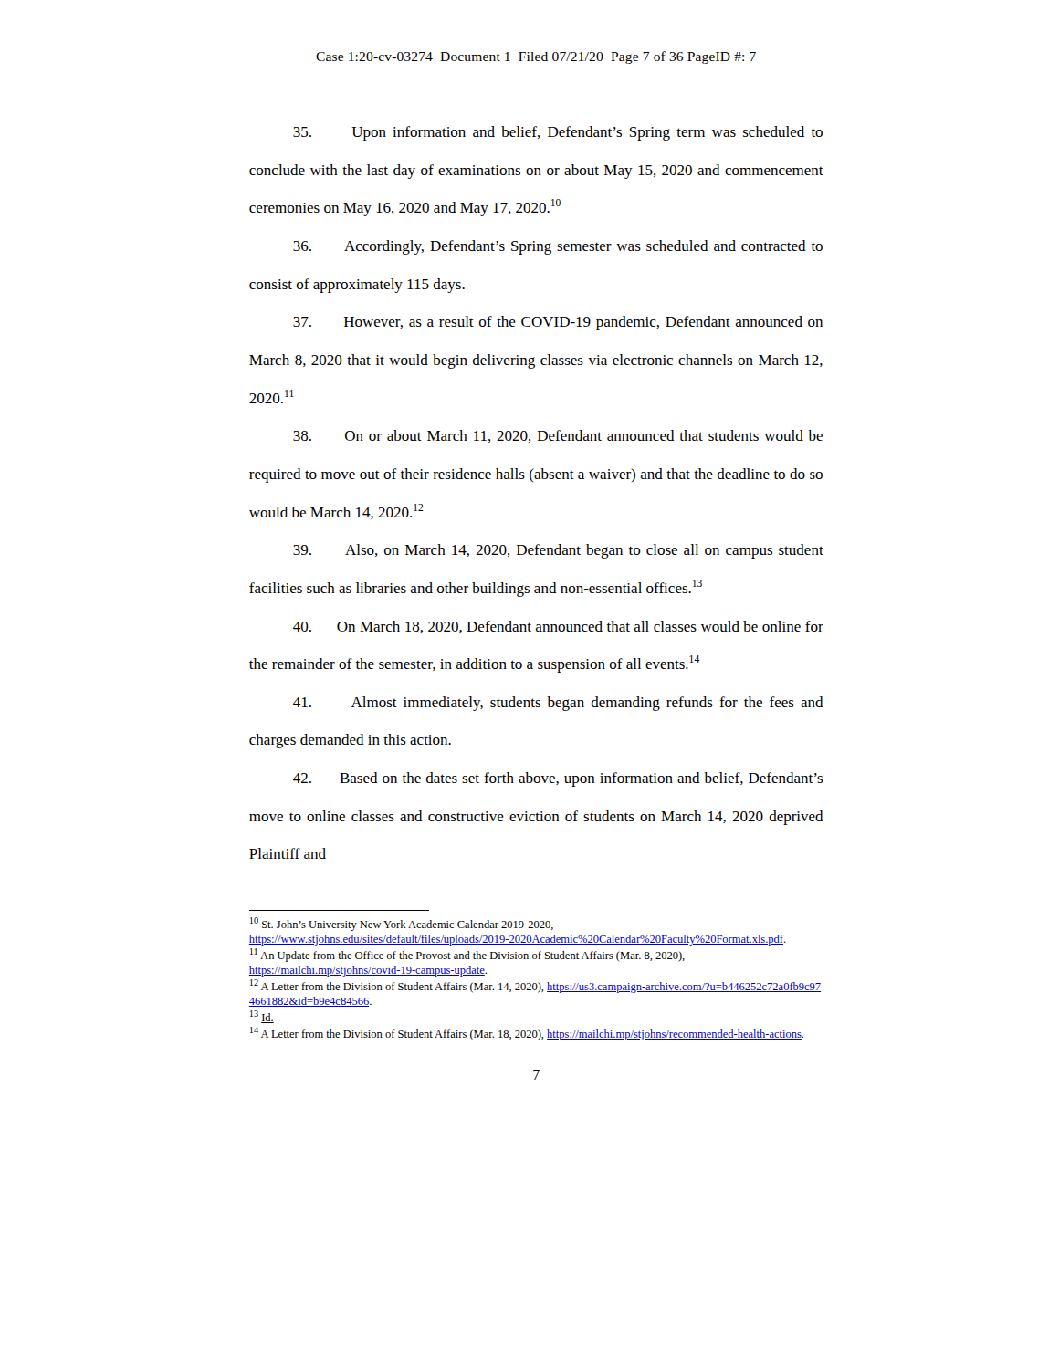Case 1:20-cv-03274 Document 1 Filed 07/21/20 Page 7 of 36 PageID #: 7
35. Upon information and belief, Defendant’s Spring term was scheduled to conclude with the last day of examinations on or about May 15, 2020 and commencement ceremonies on May 16, 2020 and May 17, 2020.10
36. Accordingly, Defendant’s Spring semester was scheduled and contracted to consist of approximately 115 days.
37. However, as a result of the COVID-19 pandemic, Defendant announced on March 8, 2020 that it would begin delivering classes via electronic channels on March 12, 2020.11
38. On or about March 11, 2020, Defendant announced that students would be required to move out of their residence halls (absent a waiver) and that the deadline to do so would be March 14, 2020.12
39. Also, on March 14, 2020, Defendant began to close all on campus student facilities such as libraries and other buildings and non-essential offices.13
40. On March 18, 2020, Defendant announced that all classes would be online for the remainder of the semester, in addition to a suspension of all events.14
41. Almost immediately, students began demanding refunds for the fees and charges demanded in this action.
42. Based on the dates set forth above, upon information and belief, Defendant’s move to online classes and constructive eviction of students on March 14, 2020 deprived Plaintiff and
10 St. John’s University New York Academic Calendar 2019-2020,
https://www.stjohns.edu/sites/default/files/uploads/2019-2020Academic%20Calendar%20Faculty%20Format.xls.pdf.
11 An Update from the Office of the Provost and the Division of Student Affairs (Mar. 8, 2020),
https://mailchi.mp/stjohns/covid-19-campus-update.
12 A Letter from the Division of Student Affairs (Mar. 14, 2020), https://us3.campaign-archive.com/?u=b446252c72a0fb9c974661882&id=b9e4c84566.
13 Id.
14 A Letter from the Division of Student Affairs (Mar. 18, 2020), https://mailchi.mp/stjohns/recommended-health-actions.
7